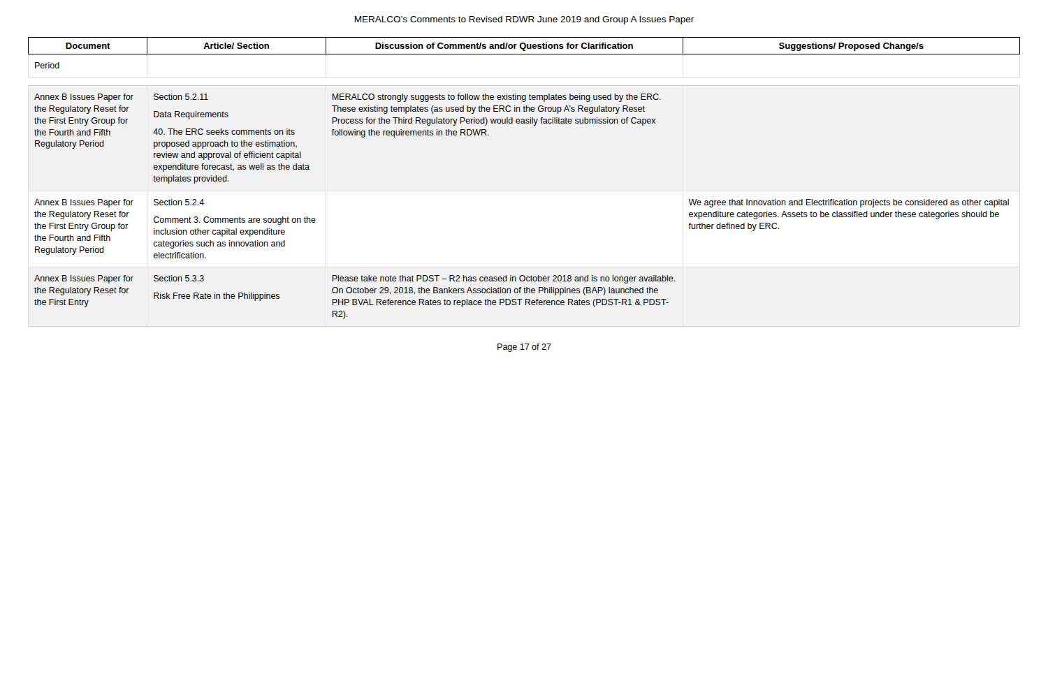MERALCO’s Comments to Revised RDWR June 2019 and Group A Issues Paper
| Document | Article/ Section | Discussion of Comment/s and/or Questions for Clarification | Suggestions/ Proposed Change/s |
| --- | --- | --- | --- |
| Period | | | |
| Annex B Issues Paper for the Regulatory Reset for the First Entry Group for the Fourth and Fifth Regulatory Period | Section 5.2.11 Data Requirements 40. The ERC seeks comments on its proposed approach to the estimation, review and approval of efficient capital expenditure forecast, as well as the data templates provided. | MERALCO strongly suggests to follow the existing templates being used by the ERC. These existing templates (as used by the ERC in the Group A’s Regulatory Reset Process for the Third Regulatory Period) would easily facilitate submission of Capex following the requirements in the RDWR. | |
| Annex B Issues Paper for the Regulatory Reset for the First Entry Group for the Fourth and Fifth Regulatory Period | Section 5.2.4 Comment 3. Comments are sought on the inclusion other capital expenditure categories such as innovation and electrification. | | We agree that Innovation and Electrification projects be considered as other capital expenditure categories. Assets to be classified under these categories should be further defined by ERC. |
| Annex B Issues Paper for the Regulatory Reset for the First Entry | Section 5.3.3 Risk Free Rate in the Philippines | Please take note that PDST – R2 has ceased in October 2018 and is no longer available. On October 29, 2018, the Bankers Association of the Philippines (BAP) launched the PHP BVAL Reference Rates to replace the PDST Reference Rates (PDST-R1 & PDST-R2). | |
Page 17 of 27